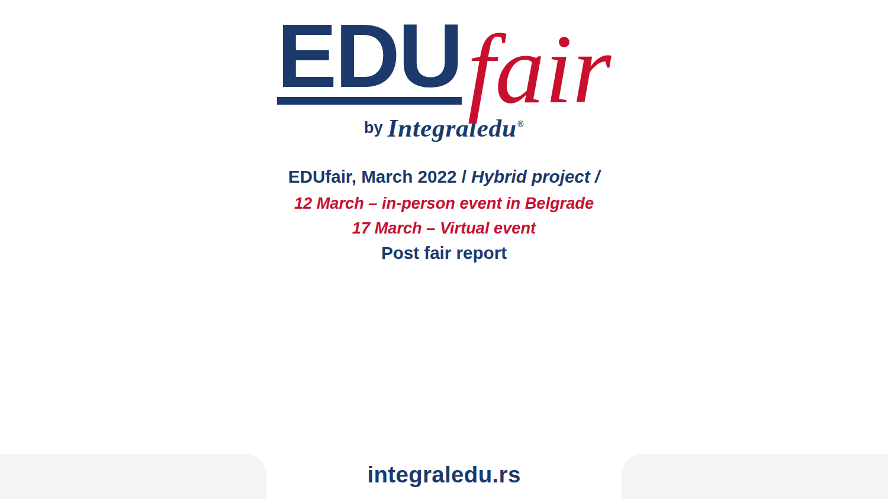EDU fair
by Integraledu®
EDUfair, March 2022 / Hybrid project /
12 March – in-person event in Belgrade
17 March – Virtual event
Post fair report
integraledu.rs